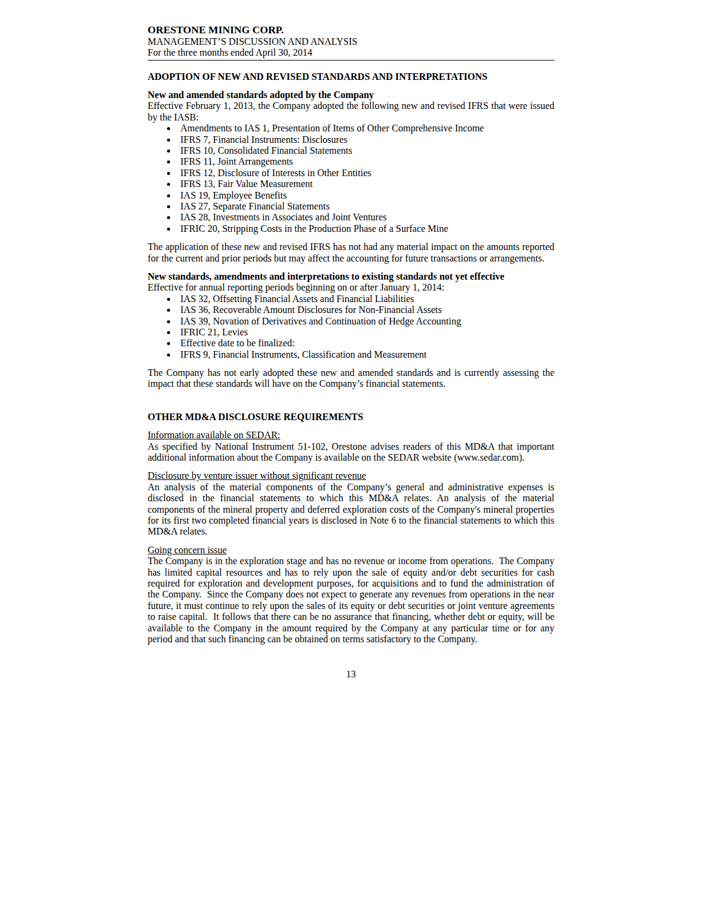ORESTONE MINING CORP.
MANAGEMENT’S DISCUSSION AND ANALYSIS
For the three months ended April 30, 2014
ADOPTION OF NEW AND REVISED STANDARDS AND INTERPRETATIONS
New and amended standards adopted by the Company
Effective February 1, 2013, the Company adopted the following new and revised IFRS that were issued by the IASB:
Amendments to IAS 1, Presentation of Items of Other Comprehensive Income
IFRS 7, Financial Instruments: Disclosures
IFRS 10, Consolidated Financial Statements
IFRS 11, Joint Arrangements
IFRS 12, Disclosure of Interests in Other Entities
IFRS 13, Fair Value Measurement
IAS 19, Employee Benefits
IAS 27, Separate Financial Statements
IAS 28, Investments in Associates and Joint Ventures
IFRIC 20, Stripping Costs in the Production Phase of a Surface Mine
The application of these new and revised IFRS has not had any material impact on the amounts reported for the current and prior periods but may affect the accounting for future transactions or arrangements.
New standards, amendments and interpretations to existing standards not yet effective
Effective for annual reporting periods beginning on or after January 1, 2014:
IAS 32, Offsetting Financial Assets and Financial Liabilities
IAS 36, Recoverable Amount Disclosures for Non‑Financial Assets
IAS 39, Novation of Derivatives and Continuation of Hedge Accounting
IFRIC 21, Levies
Effective date to be finalized:
IFRS 9, Financial Instruments, Classification and Measurement
The Company has not early adopted these new and amended standards and is currently assessing the impact that these standards will have on the Company’s financial statements.
OTHER MD&A DISCLOSURE REQUIREMENTS
Information available on SEDAR:
As specified by National Instrument 51-102, Orestone advises readers of this MD&A that important additional information about the Company is available on the SEDAR website (www.sedar.com).
Disclosure by venture issuer without significant revenue
An analysis of the material components of the Company’s general and administrative expenses is disclosed in the financial statements to which this MD&A relates. An analysis of the material components of the mineral property and deferred exploration costs of the Company's mineral properties for its first two completed financial years is disclosed in Note 6 to the financial statements to which this MD&A relates.
Going concern issue
The Company is in the exploration stage and has no revenue or income from operations. The Company has limited capital resources and has to rely upon the sale of equity and/or debt securities for cash required for exploration and development purposes, for acquisitions and to fund the administration of the Company. Since the Company does not expect to generate any revenues from operations in the near future, it must continue to rely upon the sales of its equity or debt securities or joint venture agreements to raise capital. It follows that there can be no assurance that financing, whether debt or equity, will be available to the Company in the amount required by the Company at any particular time or for any period and that such financing can be obtained on terms satisfactory to the Company.
13